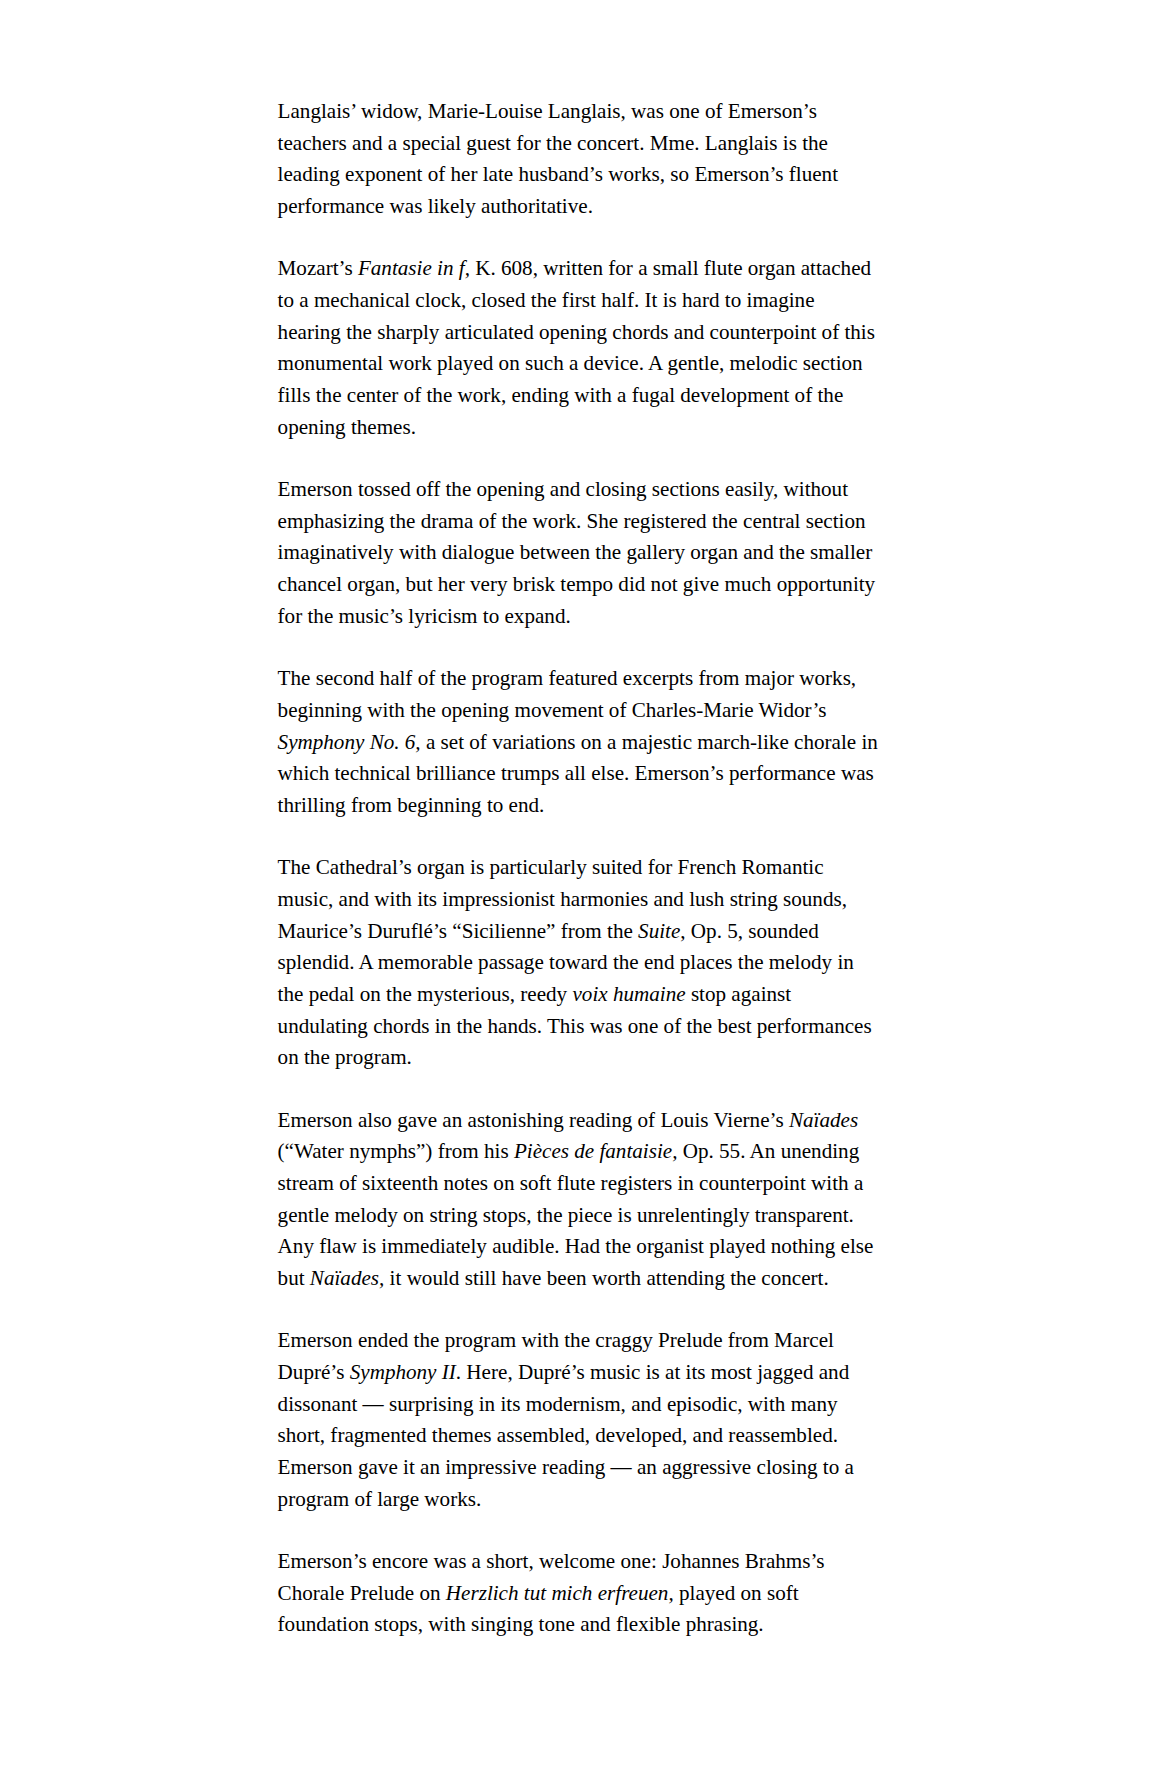Langlais’ widow, Marie-Louise Langlais, was one of Emerson’s teachers and a special guest for the concert. Mme. Langlais is the leading exponent of her late husband’s works, so Emerson’s fluent performance was likely authoritative.
Mozart’s Fantasie in f, K. 608, written for a small flute organ attached to a mechanical clock, closed the first half. It is hard to imagine hearing the sharply articulated opening chords and counterpoint of this monumental work played on such a device. A gentle, melodic section fills the center of the work, ending with a fugal development of the opening themes.
Emerson tossed off the opening and closing sections easily, without emphasizing the drama of the work. She registered the central section imaginatively with dialogue between the gallery organ and the smaller chancel organ, but her very brisk tempo did not give much opportunity for the music’s lyricism to expand.
The second half of the program featured excerpts from major works, beginning with the opening movement of Charles-Marie Widor’s Symphony No. 6, a set of variations on a majestic march-like chorale in which technical brilliance trumps all else. Emerson’s performance was thrilling from beginning to end.
The Cathedral’s organ is particularly suited for French Romantic music, and with its impressionist harmonies and lush string sounds, Maurice’s Duruflé’s “Sicilienne” from the Suite, Op. 5, sounded splendid. A memorable passage toward the end places the melody in the pedal on the mysterious, reedy voix humaine stop against undulating chords in the hands. This was one of the best performances on the program.
Emerson also gave an astonishing reading of Louis Vierne’s Naïades (“Water nymphs”) from his Pièces de fantaisie, Op. 55. An unending stream of sixteenth notes on soft flute registers in counterpoint with a gentle melody on string stops, the piece is unrelentingly transparent. Any flaw is immediately audible. Had the organist played nothing else but Naïades, it would still have been worth attending the concert.
Emerson ended the program with the craggy Prelude from Marcel Dupré’s Symphony II. Here, Dupré’s music is at its most jagged and dissonant — surprising in its modernism, and episodic, with many short, fragmented themes assembled, developed, and reassembled. Emerson gave it an impressive reading — an aggressive closing to a program of large works.
Emerson’s encore was a short, welcome one: Johannes Brahms’s Chorale Prelude on Herzlich tut mich erfreuen, played on soft foundation stops, with singing tone and flexible phrasing.